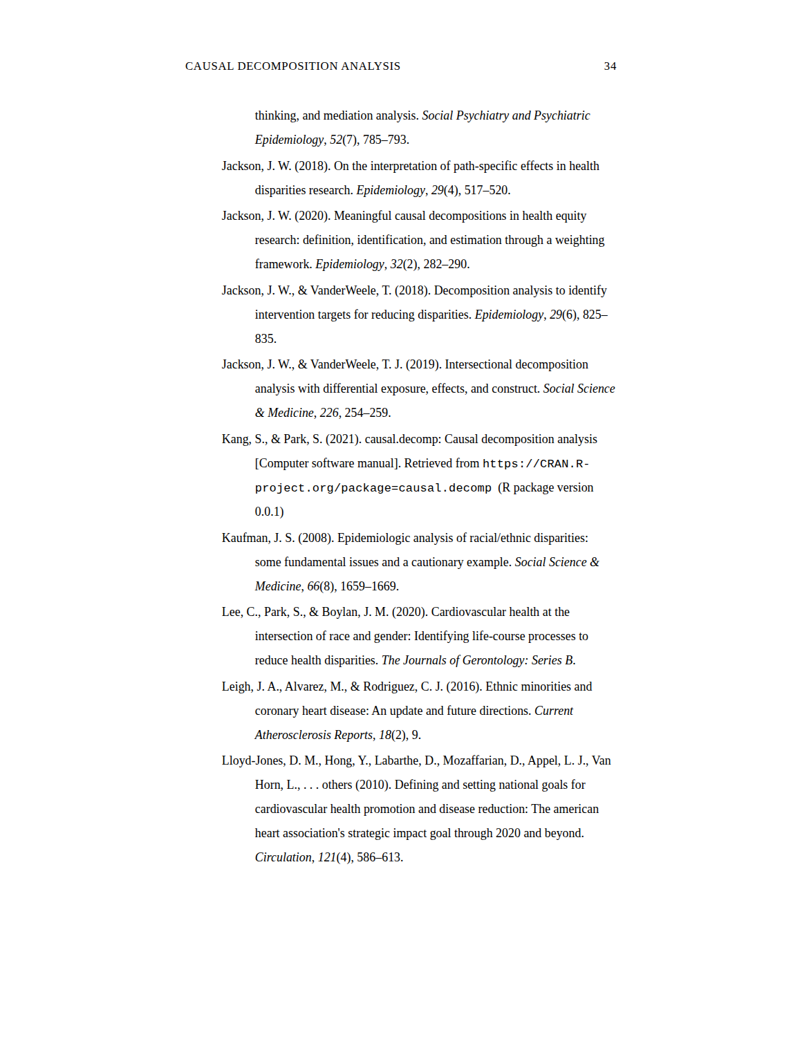Causal Decomposition Analysis 34
thinking, and mediation analysis. Social Psychiatry and Psychiatric Epidemiology, 52(7), 785–793.
Jackson, J. W. (2018). On the interpretation of path-specific effects in health disparities research. Epidemiology, 29(4), 517–520.
Jackson, J. W. (2020). Meaningful causal decompositions in health equity research: definition, identification, and estimation through a weighting framework. Epidemiology, 32(2), 282–290.
Jackson, J. W., & VanderWeele, T. (2018). Decomposition analysis to identify intervention targets for reducing disparities. Epidemiology, 29(6), 825–835.
Jackson, J. W., & VanderWeele, T. J. (2019). Intersectional decomposition analysis with differential exposure, effects, and construct. Social Science & Medicine, 226, 254–259.
Kang, S., & Park, S. (2021). causal.decomp: Causal decomposition analysis [Computer software manual]. Retrieved from https://CRAN.R-project.org/package=causal.decomp (R package version 0.0.1)
Kaufman, J. S. (2008). Epidemiologic analysis of racial/ethnic disparities: some fundamental issues and a cautionary example. Social Science & Medicine, 66(8), 1659–1669.
Lee, C., Park, S., & Boylan, J. M. (2020). Cardiovascular health at the intersection of race and gender: Identifying life-course processes to reduce health disparities. The Journals of Gerontology: Series B.
Leigh, J. A., Alvarez, M., & Rodriguez, C. J. (2016). Ethnic minorities and coronary heart disease: An update and future directions. Current Atherosclerosis Reports, 18(2), 9.
Lloyd-Jones, D. M., Hong, Y., Labarthe, D., Mozaffarian, D., Appel, L. J., Van Horn, L., . . . others (2010). Defining and setting national goals for cardiovascular health promotion and disease reduction: The american heart association's strategic impact goal through 2020 and beyond. Circulation, 121(4), 586–613.